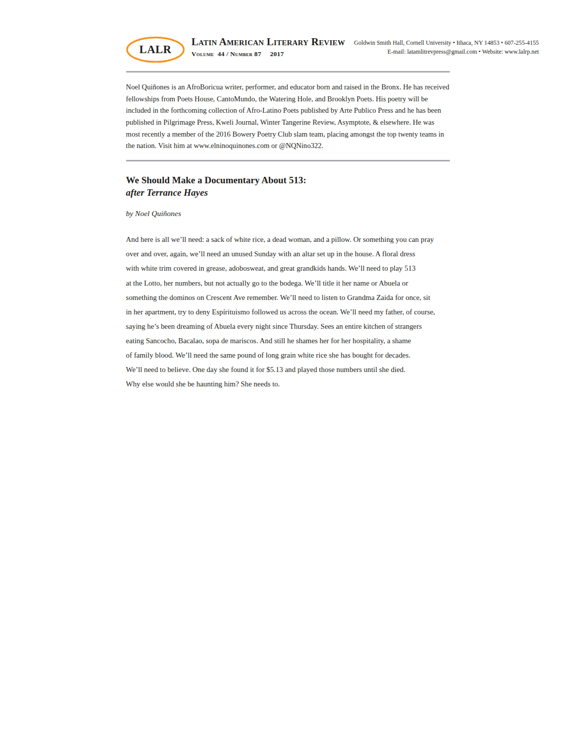LALR
Latin American Literary Review
Volume 44 / Number 87 2017
Goldwin Smith Hall, Cornell University • Ithaca, NY 14853 • 607-255-4155
E-mail: latamlitrevpress@gmail.com • Website: www.lalrp.net
Noel Quiñones is an AfroBoricua writer, performer, and educator born and raised in the Bronx. He has received fellowships from Poets House, CantoMundo, the Watering Hole, and Brooklyn Poets. His poetry will be included in the forthcoming collection of Afro-Latino Poets published by Arte Publico Press and he has been published in Pilgrimage Press, Kweli Journal, Winter Tangerine Review, Asymptote, & elsewhere. He was most recently a member of the 2016 Bowery Poetry Club slam team, placing amongst the top twenty teams in the nation. Visit him at www.elninoquinones.com or @NQNino322.
We Should Make a Documentary About 513: after Terrance Hayes
by Noel Quiñones
And here is all we’ll need: a sack of white rice, a dead woman, and a pillow. Or something you can pray over and over, again, we’ll need an unused Sunday with an altar set up in the house. A floral dress with white trim covered in grease, adobosweat, and great grandkids hands. We’ll need to play 513 at the Lotto, her numbers, but not actually go to the bodega. We’ll title it her name or Abuela or something the dominos on Crescent Ave remember. We’ll need to listen to Grandma Zaida for once, sit in her apartment, try to deny Espírituismo followed us across the ocean. We’ll need my father, of course, saying he’s been dreaming of Abuela every night since Thursday. Sees an entire kitchen of strangers eating Sancocho, Bacalao, sopa de mariscos. And still he shames her for her hospitality, a shame of family blood. We’ll need the same pound of long grain white rice she has bought for decades. We’ll need to believe. One day she found it for $5.13 and played those numbers until she died. Why else would she be haunting him? She needs to.